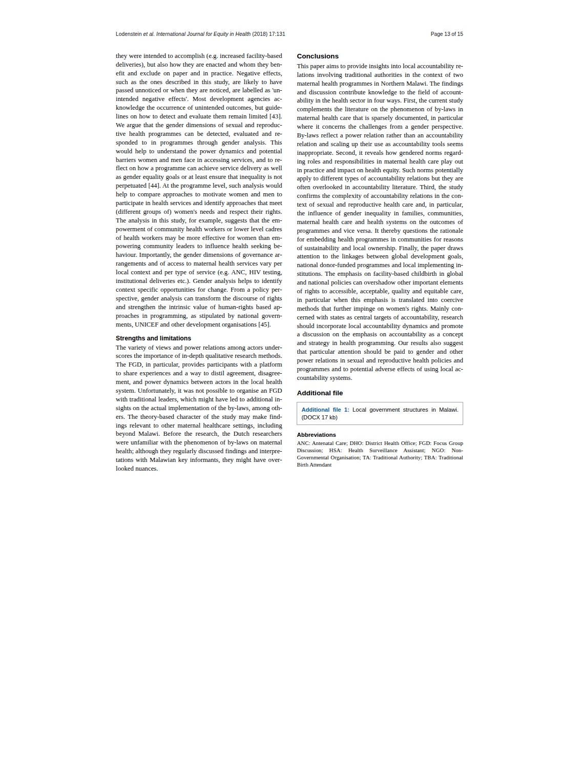Lodenstein et al. International Journal for Equity in Health (2018) 17:131
Page 13 of 15
they were intended to accomplish (e.g. increased facility-based deliveries), but also how they are enacted and whom they benefit and exclude on paper and in practice. Negative effects, such as the ones described in this study, are likely to have passed unnoticed or when they are noticed, are labelled as 'unintended negative effects'. Most development agencies acknowledge the occurrence of unintended outcomes, but guidelines on how to detect and evaluate them remain limited [43]. We argue that the gender dimensions of sexual and reproductive health programmes can be detected, evaluated and responded to in programmes through gender analysis. This would help to understand the power dynamics and potential barriers women and men face in accessing services, and to reflect on how a programme can achieve service delivery as well as gender equality goals or at least ensure that inequality is not perpetuated [44]. At the programme level, such analysis would help to compare approaches to motivate women and men to participate in health services and identify approaches that meet (different groups of) women's needs and respect their rights. The analysis in this study, for example, suggests that the empowerment of community health workers or lower level cadres of health workers may be more effective for women than empowering community leaders to influence health seeking behaviour. Importantly, the gender dimensions of governance arrangements and of access to maternal health services vary per local context and per type of service (e.g. ANC, HIV testing, institutional deliveries etc.). Gender analysis helps to identify context specific opportunities for change. From a policy perspective, gender analysis can transform the discourse of rights and strengthen the intrinsic value of human-rights based approaches in programming, as stipulated by national governments, UNICEF and other development organisations [45].
Strengths and limitations
The variety of views and power relations among actors underscores the importance of in-depth qualitative research methods. The FGD, in particular, provides participants with a platform to share experiences and a way to distil agreement, disagreement, and power dynamics between actors in the local health system. Unfortunately, it was not possible to organise an FGD with traditional leaders, which might have led to additional insights on the actual implementation of the by-laws, among others. The theory-based character of the study may make findings relevant to other maternal healthcare settings, including beyond Malawi. Before the research, the Dutch researchers were unfamiliar with the phenomenon of by-laws on maternal health; although they regularly discussed findings and interpretations with Malawian key informants, they might have overlooked nuances.
Conclusions
This paper aims to provide insights into local accountability relations involving traditional authorities in the context of two maternal health programmes in Northern Malawi. The findings and discussion contribute knowledge to the field of accountability in the health sector in four ways. First, the current study complements the literature on the phenomenon of by-laws in maternal health care that is sparsely documented, in particular where it concerns the challenges from a gender perspective. By-laws reflect a power relation rather than an accountability relation and scaling up their use as accountability tools seems inappropriate. Second, it reveals how gendered norms regarding roles and responsibilities in maternal health care play out in practice and impact on health equity. Such norms potentially apply to different types of accountability relations but they are often overlooked in accountability literature. Third, the study confirms the complexity of accountability relations in the context of sexual and reproductive health care and, in particular, the influence of gender inequality in families, communities, maternal health care and health systems on the outcomes of programmes and vice versa. It thereby questions the rationale for embedding health programmes in communities for reasons of sustainability and local ownership. Finally, the paper draws attention to the linkages between global development goals, national donor-funded programmes and local implementing institutions. The emphasis on facility-based childbirth in global and national policies can overshadow other important elements of rights to accessible, acceptable, quality and equitable care, in particular when this emphasis is translated into coercive methods that further impinge on women's rights. Mainly concerned with states as central targets of accountability, research should incorporate local accountability dynamics and promote a discussion on the emphasis on accountability as a concept and strategy in health programming. Our results also suggest that particular attention should be paid to gender and other power relations in sexual and reproductive health policies and programmes and to potential adverse effects of using local accountability systems.
Additional file
Additional file 1: Local government structures in Malawi. (DOCX 17 kb)
Abbreviations
ANC: Antenatal Care; DHO: District Health Office; FGD: Focus Group Discussion; HSA: Health Surveillance Assistant; NGO: Non-Governmental Organisation; TA: Traditional Authority; TBA: Traditional Birth Attendant